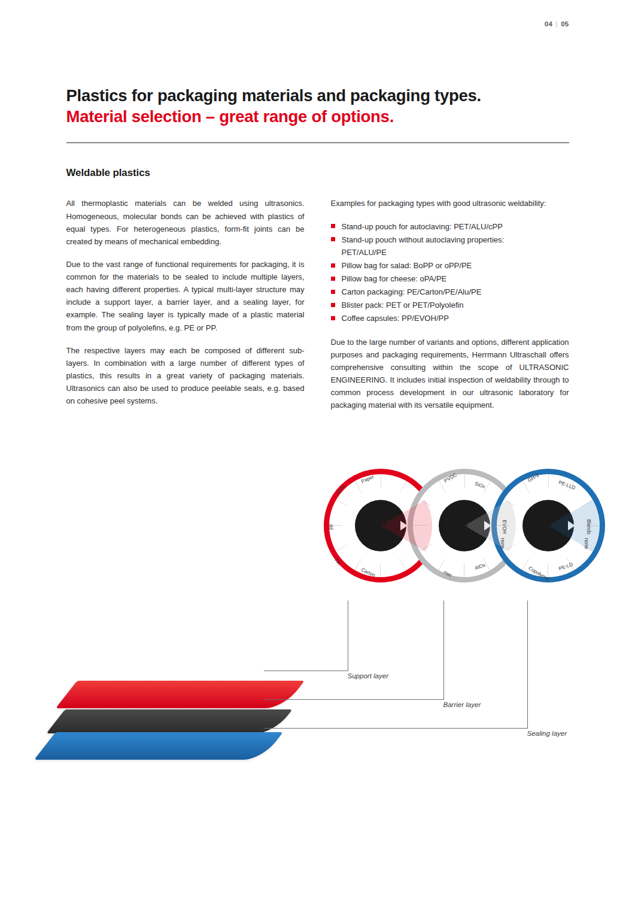04 | 05
Plastics for packaging materials and packaging types. Material selection – great range of options.
Weldable plastics
All thermoplastic materials can be welded using ultrasonics. Homogeneous, molecular bonds can be achieved with plastics of equal types. For heterogeneous plastics, form-fit joints can be created by means of mechanical embedding.
Due to the vast range of functional requirements for packaging, it is common for the materials to be sealed to include multiple layers, each having different properties. A typical multi-layer structure may include a support layer, a barrier layer, and a sealing layer, for example. The sealing layer is typically made of a plastic material from the group of polyolefins, e.g. PE or PP.
The respective layers may each be composed of different sub-layers. In combination with a large number of different types of plastics, this results in a great variety of packaging materials. Ultrasonics can also be used to produce peelable seals, e.g. based on cohesive peel systems.
Examples for packaging types with good ultrasonic weldability:
Stand-up pouch for autoclaving: PET/ALU/cPP
Stand-up pouch without autoclaving properties:PET/ALU/PE
Pillow bag for salad: BoPP or oPP/PE
Pillow bag for cheese: oPA/PE
Carton packaging: PE/Carton/PE/Alu/PE
Blister pack: PET or PET/Polyolefin
Coffee capsules: PP/EVOH/PP
Due to the large number of variants and options, different application purposes and packaging requirements, Herrmann Ultraschall offers comprehensive consulting within the scope of ULTRASONIC ENGINEERING. It includes initial inspection of weldability through to common process development in our ultrasonic laboratory for packaging material with its versatile equipment.
none Paper PA Carton pp
PET
PVDC SiOx met AlOx EVOH none
Al
GH-3 PE-LLD Copolymer PE-LD Blends none
PP
Support layer Barrier layer Sealing layer